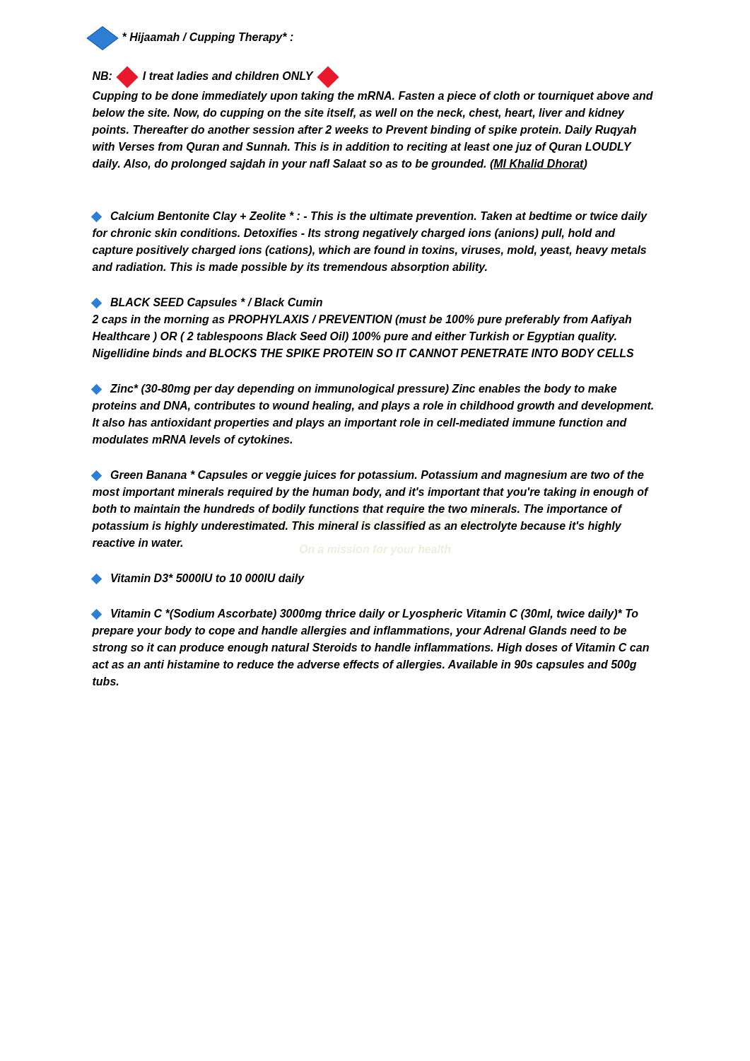Nedaa'ul Health Closet On a mission for your health
* Hijaamah / Cupping Therapy* :
NB: I treat ladies and children ONLY
Cupping to be done immediately upon taking the mRNA. Fasten a piece of cloth or tourniquet above and below the site. Now, do cupping on the site itself, as well on the neck, chest, heart, liver and kidney points. Thereafter do another session after 2 weeks to Prevent binding of spike protein. Daily Ruqyah with Verses from Quran and Sunnah. This is in addition to reciting at least one juz of Quran LOUDLY daily. Also, do prolonged sajdah in your nafl Salaat so as to be grounded. (MI Khalid Dhorat)
Calcium Bentonite Clay + Zeolite * : - This is the ultimate prevention. Taken at bedtime or twice daily for chronic skin conditions. Detoxifies - Its strong negatively charged ions (anions) pull, hold and capture positively charged ions (cations), which are found in toxins, viruses, mold, yeast, heavy metals and radiation. This is made possible by its tremendous absorption ability.
BLACK SEED Capsules * / Black Cumin
2 caps in the morning as PROPHYLAXIS / PREVENTION (must be 100% pure preferably from Aafiyah Healthcare ) OR ( 2 tablespoons Black Seed Oil) 100% pure and either Turkish or Egyptian quality. Nigellidine binds and BLOCKS THE SPIKE PROTEIN SO IT CANNOT PENETRATE INTO BODY CELLS
Zinc* (30-80mg per day depending on immunological pressure) Zinc enables the body to make proteins and DNA, contributes to wound healing, and plays a role in childhood growth and development. It also has antioxidant properties and plays an important role in cell-mediated immune function and modulates mRNA levels of cytokines.
Green Banana * Capsules or veggie juices for potassium. Potassium and magnesium are two of the most important minerals required by the human body, and it's important that you're taking in enough of both to maintain the hundreds of bodily functions that require the two minerals. The importance of potassium is highly underestimated. This mineral is classified as an electrolyte because it's highly reactive in water.
Vitamin D3* 5000IU to 10 000IU daily
Vitamin C *(Sodium Ascorbate) 3000mg thrice daily or Lyospheric Vitamin C (30ml, twice daily)* To prepare your body to cope and handle allergies and inflammations, your Adrenal Glands need to be strong so it can produce enough natural Steroids to handle inflammations. High doses of Vitamin C can act as an anti histamine to reduce the adverse effects of allergies. Available in 90s capsules and 500g tubs.